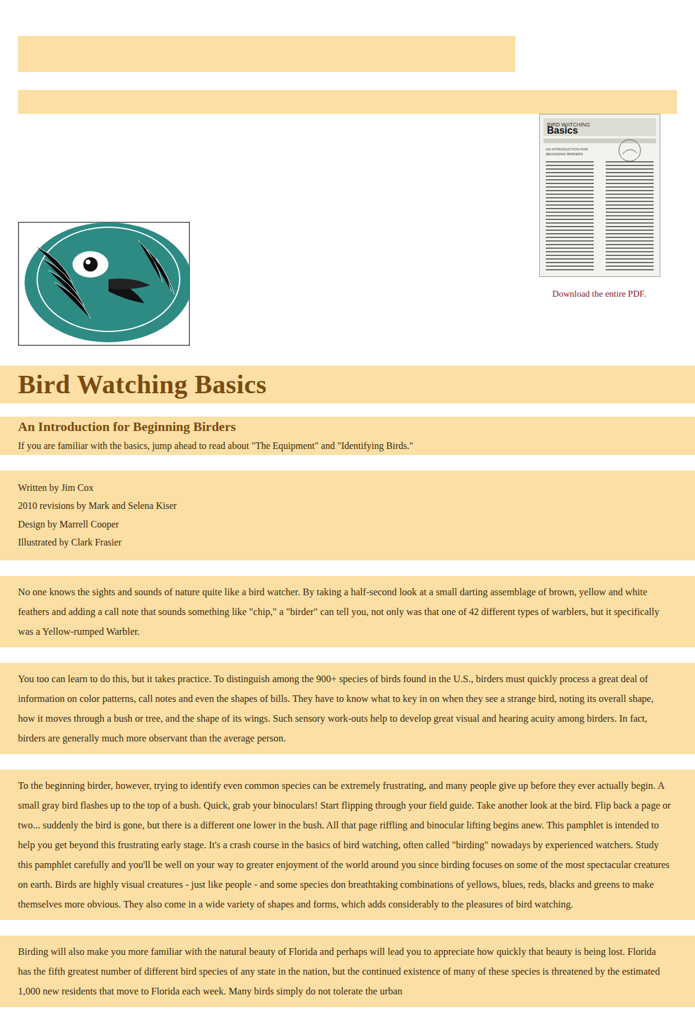Download the entire PDF.
Bird Watching Basics
An Introduction for Beginning Birders
If you are familiar with the basics, jump ahead to read about "The Equipment" and "Identifying Birds."
Written by Jim Cox
2010 revisions by Mark and Selena Kiser
Design by Marrell Cooper
Illustrated by Clark Frasier
No one knows the sights and sounds of nature quite like a bird watcher. By taking a half-second look at a small darting assemblage of brown, yellow and white feathers and adding a call note that sounds something like "chip," a "birder" can tell you, not only was that one of 42 different types of warblers, but it specifically was a Yellow-rumped Warbler.
You too can learn to do this, but it takes practice. To distinguish among the 900+ species of birds found in the U.S., birders must quickly process a great deal of information on color patterns, call notes and even the shapes of bills. They have to know what to key in on when they see a strange bird, noting its overall shape, how it moves through a bush or tree, and the shape of its wings. Such sensory work-outs help to develop great visual and hearing acuity among birders. In fact, birders are generally much more observant than the average person.
To the beginning birder, however, trying to identify even common species can be extremely frustrating, and many people give up before they ever actually begin. A small gray bird flashes up to the top of a bush. Quick, grab your binoculars! Start flipping through your field guide. Take another look at the bird. Flip back a page or two... suddenly the bird is gone, but there is a different one lower in the bush. All that page riffling and binocular lifting begins anew. This pamphlet is intended to help you get beyond this frustrating early stage. It's a crash course in the basics of bird watching, often called "birding" nowadays by experienced watchers. Study this pamphlet carefully and you'll be well on your way to greater enjoyment of the world around you since birding focuses on some of the most spectacular creatures on earth. Birds are highly visual creatures - just like people - and some species don breathtaking combinations of yellows, blues, reds, blacks and greens to make themselves more obvious. They also come in a wide variety of shapes and forms, which adds considerably to the pleasures of bird watching.
Birding will also make you more familiar with the natural beauty of Florida and perhaps will lead you to appreciate how quickly that beauty is being lost. Florida has the fifth greatest number of different bird species of any state in the nation, but the continued existence of many of these species is threatened by the estimated 1,000 new residents that move to Florida each week. Many birds simply do not tolerate the urban